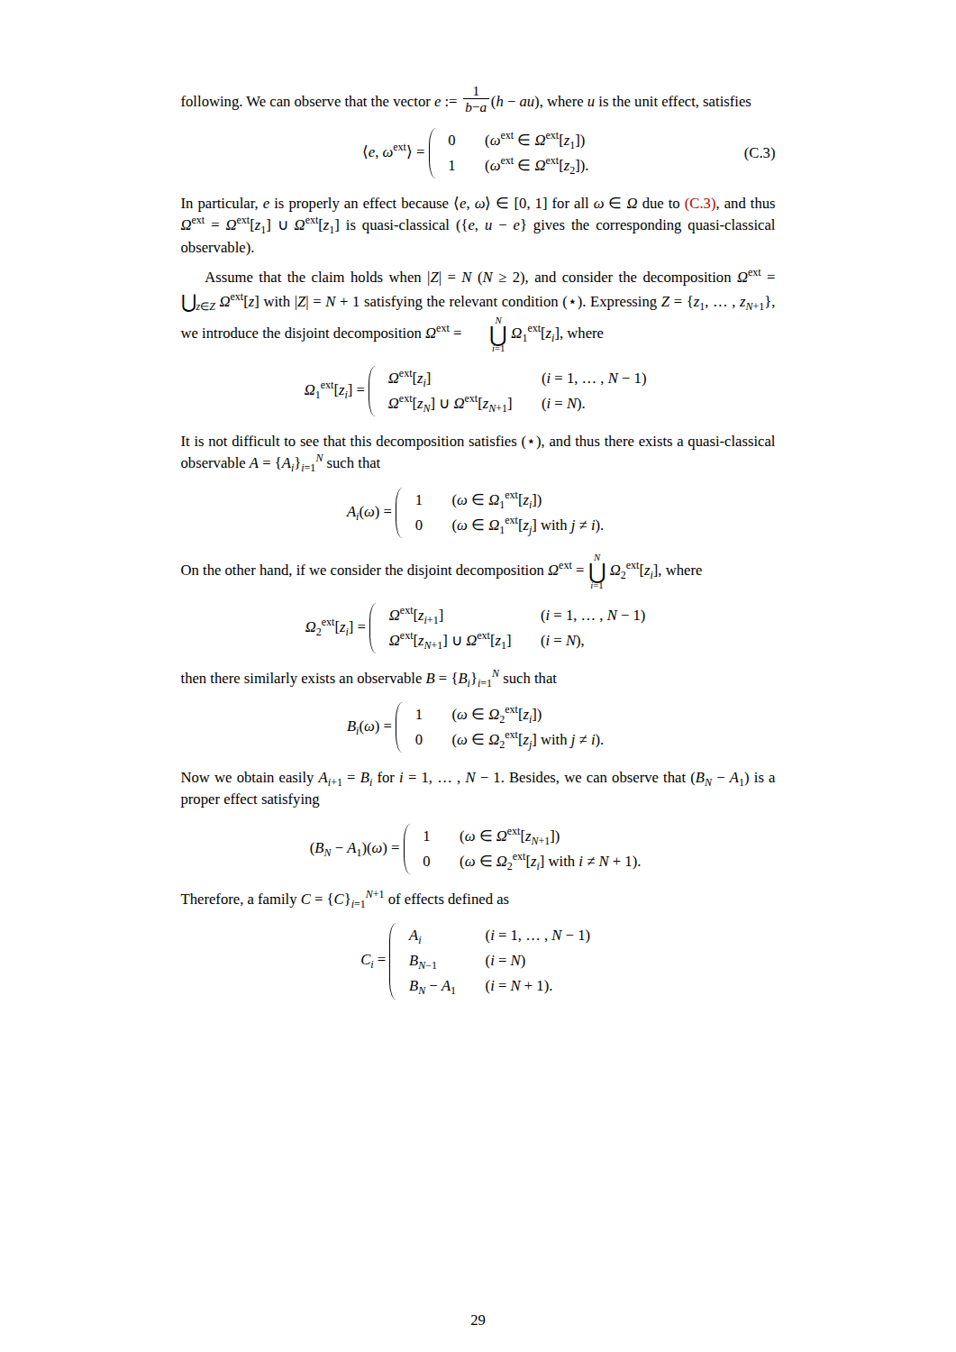following. We can observe that the vector e := 1 b−a(h − au), where u is the unit effect, satisfies
⟨e, ωext⟩ =
| 0 | ( ω ext ∈ Ω ext [ z 1 ]) |
| 1 | ( ω ext ∈ Ω ext [ z 2 ]). |
(C.3)
In particular, e is properly an effect because ⟨e, ω⟩ ∈ [0, 1] for all ω ∈ Ω due to (C.3), and thus Ωext = Ωext[z1] ∪ Ωext[z1] is quasi-classical ({e, u − e} gives the corresponding quasi-classical observable).
Assume that the claim holds when |Z| = N (N ≥ 2), and consider the decomposition Ωext = ⋃z∈Z Ωext[z] with |Z| = N + 1 satisfying the relevant condition (⋆). Expressing Z = {z1, … , zN+1}, we introduce the disjoint decomposition Ωext = N⋃i=1 Ω1ext[zi], where
Ω1ext[zi] =
| Ω ext [ z i ] | ( i = 1, … , N − 1) |
| Ω ext [ z N ] ∪ Ω ext [ z N +1 ] | ( i = N ). |
It is not difficult to see that this decomposition satisfies (⋆), and thus there exists a quasi-classical observable A = {Ai}i=1N such that
Ai(ω) =
| 1 | ( ω ∈ Ω 1 ext [ z i ]) |
| 0 | ( ω ∈ Ω 1 ext [ z j ] with j ≠ i ). |
On the other hand, if we consider the disjoint decomposition Ωext = N⋃i=1 Ω2ext[zi], where
Ω2ext[zi] =
| Ω ext [ z i +1 ] | ( i = 1, … , N − 1) |
| Ω ext [ z N +1 ] ∪ Ω ext [ z 1 ] | ( i = N ), |
then there similarly exists an observable B = {Bi}i=1N such that
Bi(ω) =
| 1 | ( ω ∈ Ω 2 ext [ z i ]) |
| 0 | ( ω ∈ Ω 2 ext [ z j ] with j ≠ i ). |
Now we obtain easily Ai+1 = Bi for i = 1, … , N − 1. Besides, we can observe that (BN − A1) is a proper effect satisfying
(BN − A1)(ω) =
| 1 | ( ω ∈ Ω ext [ z N +1 ]) |
| 0 | ( ω ∈ Ω 2 ext [ z i ] with i ≠ N + 1). |
Therefore, a family C = {C}i=1N+1 of effects defined as
Ci =
| A i | ( i = 1, … , N − 1) |
| B N −1 | ( i = N ) |
| B N − A 1 | ( i = N + 1). |
29